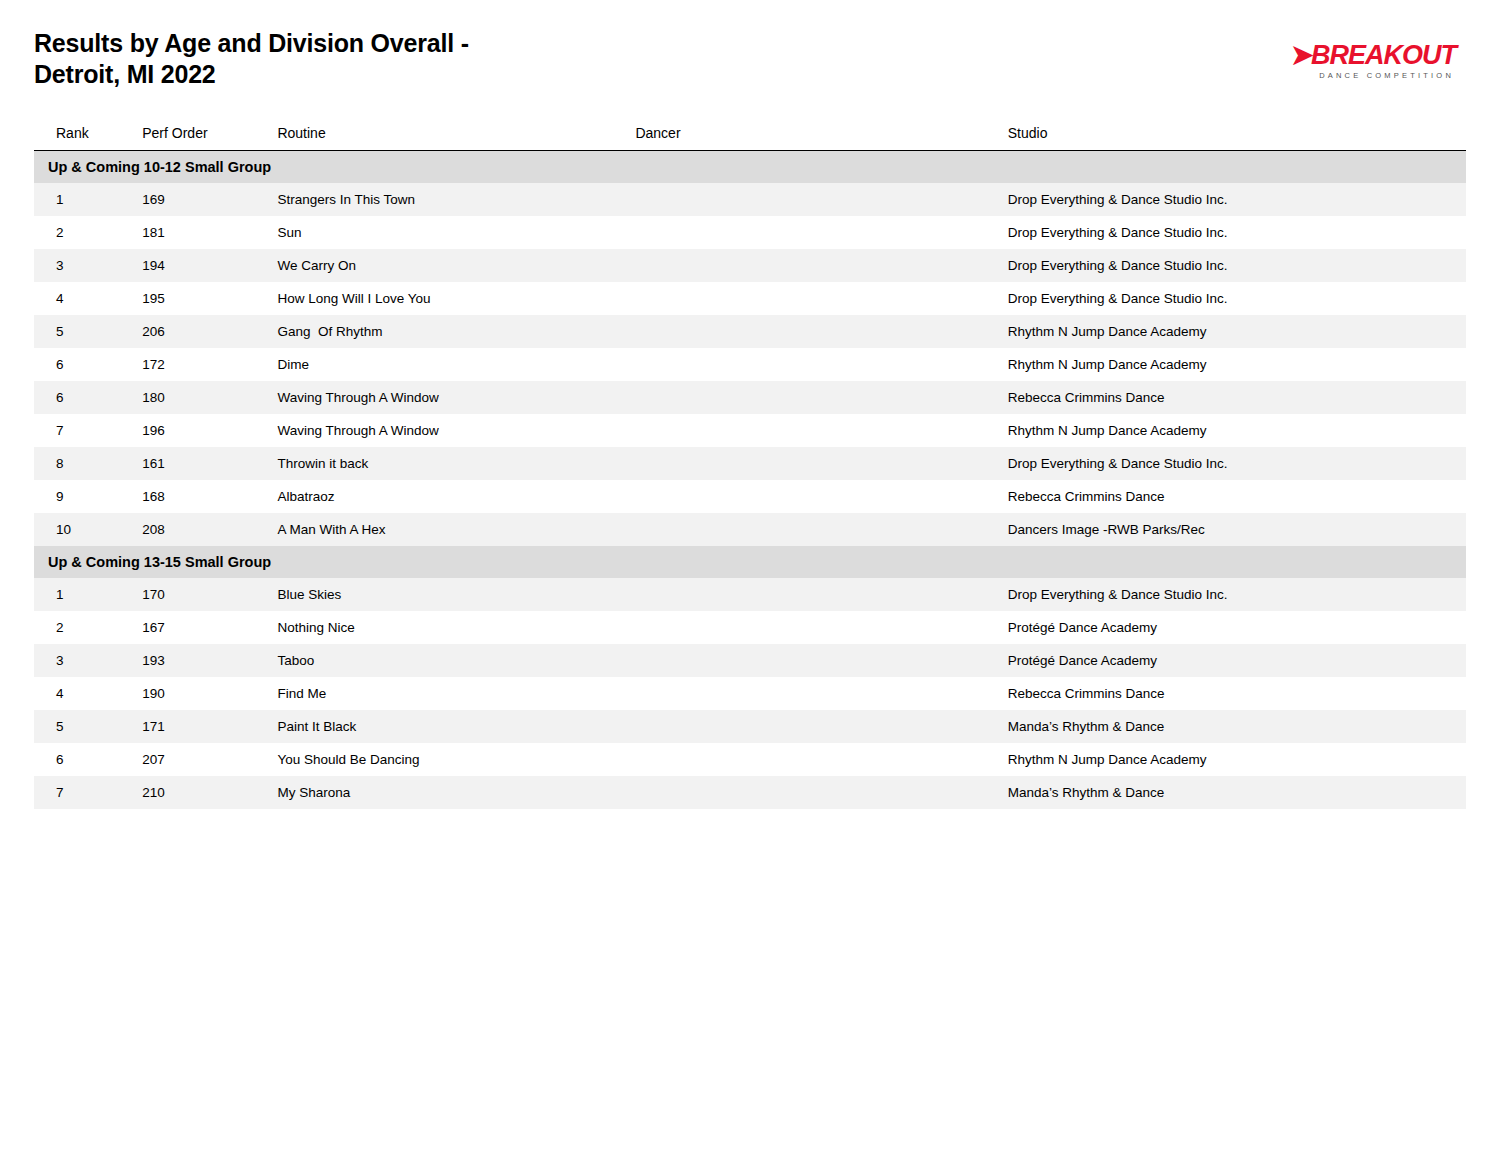Results by Age and Division Overall -
Detroit, MI 2022
➤BREAKOUT
DANCE COMPETITION
| Rank | Perf Order | Routine | Dancer | Studio |
| --- | --- | --- | --- | --- |
| Up & Coming 10-12 Small Group |
| 1 | 169 | Strangers In This Town | | Drop Everything & Dance Studio Inc. |
| 2 | 181 | Sun | | Drop Everything & Dance Studio Inc. |
| 3 | 194 | We Carry On | | Drop Everything & Dance Studio Inc. |
| 4 | 195 | How Long Will I Love You | | Drop Everything & Dance Studio Inc. |
| 5 | 206 | Gang Of Rhythm | | Rhythm N Jump Dance Academy |
| 6 | 172 | Dime | | Rhythm N Jump Dance Academy |
| 6 | 180 | Waving Through A Window | | Rebecca Crimmins Dance |
| 7 | 196 | Waving Through A Window | | Rhythm N Jump Dance Academy |
| 8 | 161 | Throwin it back | | Drop Everything & Dance Studio Inc. |
| 9 | 168 | Albatraoz | | Rebecca Crimmins Dance |
| 10 | 208 | A Man With A Hex | | Dancers Image -RWB Parks/Rec |
| Up & Coming 13-15 Small Group |
| 1 | 170 | Blue Skies | | Drop Everything & Dance Studio Inc. |
| 2 | 167 | Nothing Nice | | Protégé Dance Academy |
| 3 | 193 | Taboo | | Protégé Dance Academy |
| 4 | 190 | Find Me | | Rebecca Crimmins Dance |
| 5 | 171 | Paint It Black | | Manda’s Rhythm & Dance |
| 6 | 207 | You Should Be Dancing | | Rhythm N Jump Dance Academy |
| 7 | 210 | My Sharona | | Manda’s Rhythm & Dance |